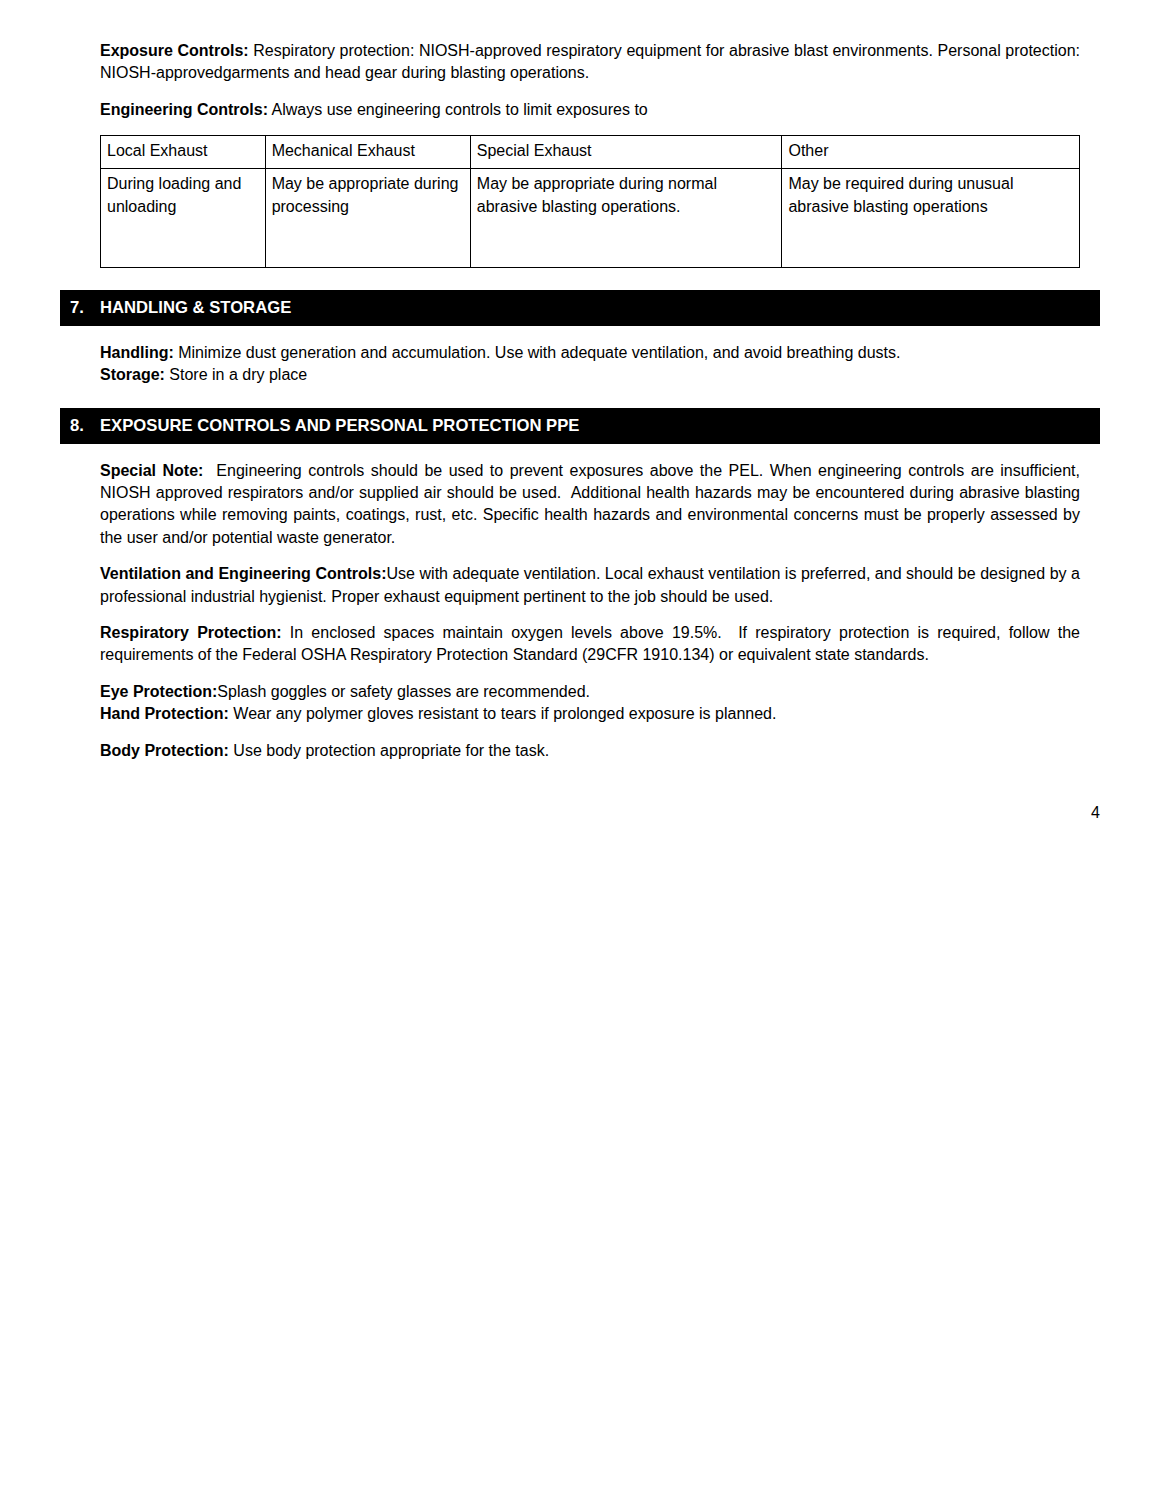Exposure Controls: Respiratory protection: NIOSH-approved respiratory equipment for abrasive blast environments. Personal protection: NIOSH-approvedgarments and head gear during blasting operations.
Engineering Controls: Always use engineering controls to limit exposures to
| Local Exhaust | Mechanical Exhaust | Special Exhaust | Other |
| --- | --- | --- | --- |
| During loading and unloading | May be appropriate during processing | May be appropriate during normal abrasive blasting operations. | May be required during unusual abrasive blasting operations |
7. HANDLING & STORAGE
Handling: Minimize dust generation and accumulation. Use with adequate ventilation, and avoid breathing dusts.
Storage: Store in a dry place
8. EXPOSURE CONTROLS AND PERSONAL PROTECTION PPE
Special Note: Engineering controls should be used to prevent exposures above the PEL. When engineering controls are insufficient, NIOSH approved respirators and/or supplied air should be used. Additional health hazards may be encountered during abrasive blasting operations while removing paints, coatings, rust, etc. Specific health hazards and environmental concerns must be properly assessed by the user and/or potential waste generator.
Ventilation and Engineering Controls: Use with adequate ventilation. Local exhaust ventilation is preferred, and should be designed by a professional industrial hygienist. Proper exhaust equipment pertinent to the job should be used.
Respiratory Protection: In enclosed spaces maintain oxygen levels above 19.5%. If respiratory protection is required, follow the requirements of the Federal OSHA Respiratory Protection Standard (29CFR 1910.134) or equivalent state standards.
Eye Protection: Splash goggles or safety glasses are recommended.
Hand Protection: Wear any polymer gloves resistant to tears if prolonged exposure is planned.
Body Protection: Use body protection appropriate for the task.
4